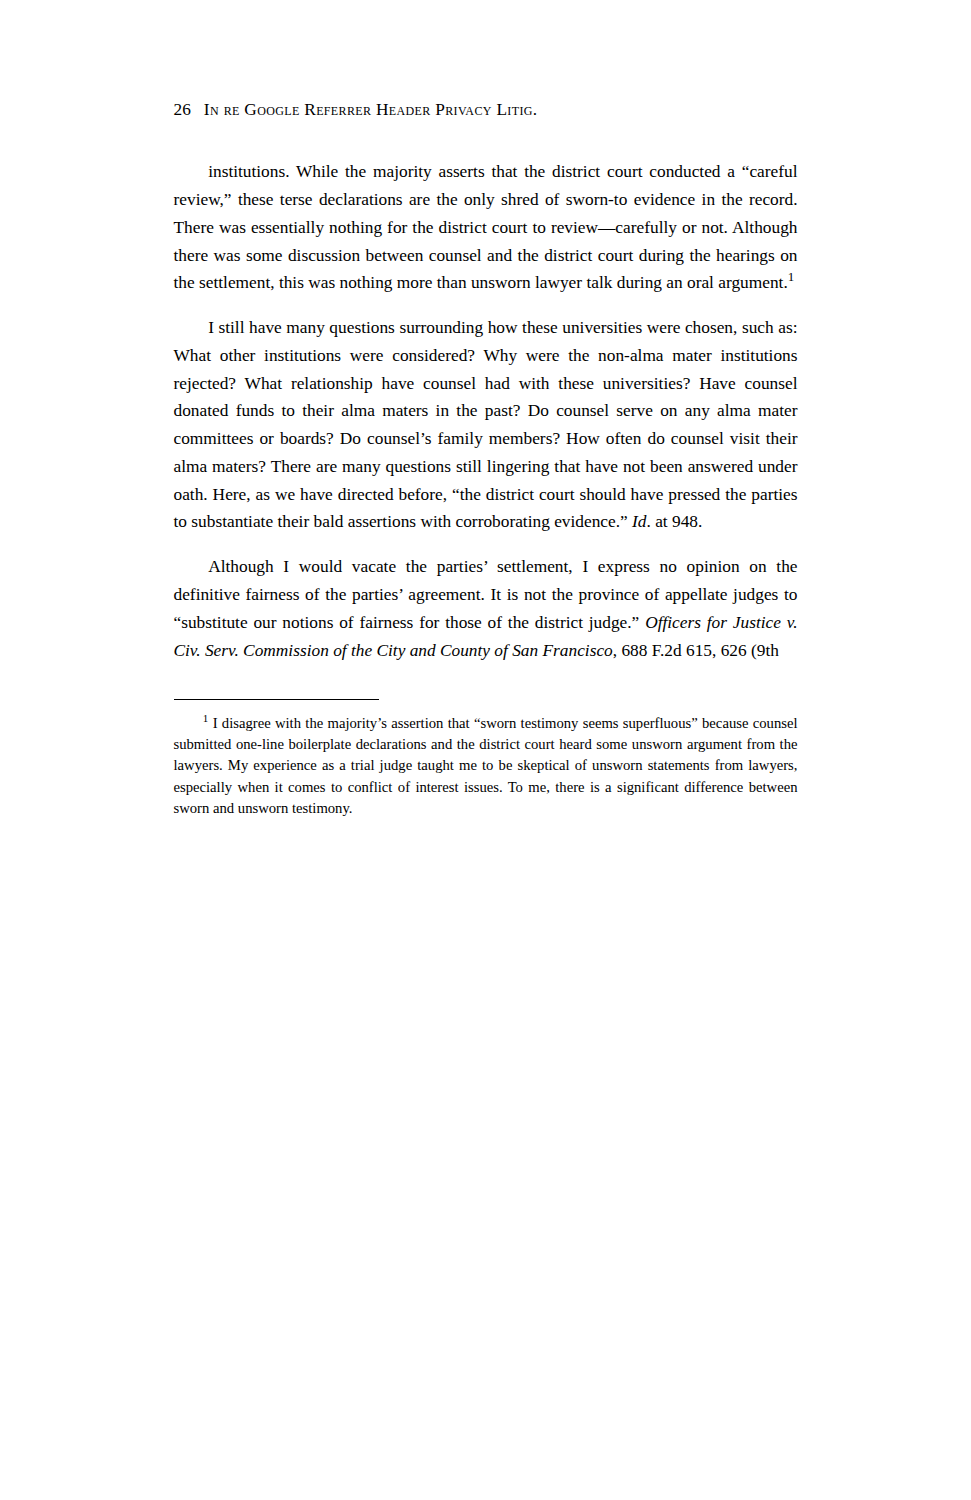26 In re Google Referrer Header Privacy Litig.
institutions. While the majority asserts that the district court conducted a “careful review,” these terse declarations are the only shred of sworn-to evidence in the record. There was essentially nothing for the district court to review—carefully or not. Although there was some discussion between counsel and the district court during the hearings on the settlement, this was nothing more than unsworn lawyer talk during an oral argument.1
I still have many questions surrounding how these universities were chosen, such as: What other institutions were considered? Why were the non-alma mater institutions rejected? What relationship have counsel had with these universities? Have counsel donated funds to their alma maters in the past? Do counsel serve on any alma mater committees or boards? Do counsel’s family members? How often do counsel visit their alma maters? There are many questions still lingering that have not been answered under oath. Here, as we have directed before, “the district court should have pressed the parties to substantiate their bald assertions with corroborating evidence.” Id. at 948.
Although I would vacate the parties’ settlement, I express no opinion on the definitive fairness of the parties’ agreement. It is not the province of appellate judges to “substitute our notions of fairness for those of the district judge.” Officers for Justice v. Civ. Serv. Commission of the City and County of San Francisco, 688 F.2d 615, 626 (9th
1 I disagree with the majority’s assertion that “sworn testimony seems superfluous” because counsel submitted one-line boilerplate declarations and the district court heard some unsworn argument from the lawyers. My experience as a trial judge taught me to be skeptical of unsworn statements from lawyers, especially when it comes to conflict of interest issues. To me, there is a significant difference between sworn and unsworn testimony.